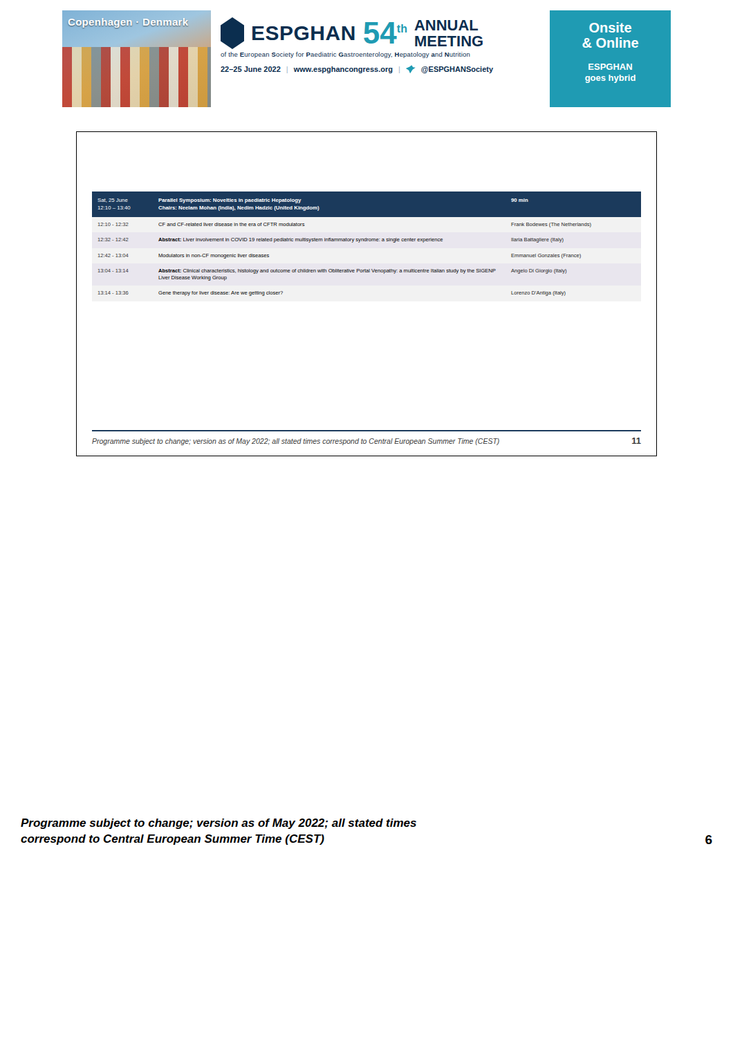Copenhagen · Denmark
ESPGHAN
54th
ANNUAL
MEETING
of the European Society for Paediatric Gastroenterology, Hepatology and Nutrition
22–25 June 2022 | www.espghancongress.org | @ESPGHANSociety
Onsite
& Online
ESPGHAN
goes hybrid
| Sat, 25 June 12:10 – 13:40 | Parallel Symposium: Novelties in paediatric Hepatology Chairs: Neelam Mohan (India), Nedim Hadzic (United Kingdom) | 90 min |
| --- | --- | --- |
| 12:10 - 12:32 | CF and CF-related liver disease in the era of CFTR modulators | Frank Bodewes (The Netherlands) |
| 12:32 - 12:42 | Abstract: Liver involvement in COVID 19 related pediatric multisystem inflammatory syndrome: a single center experience | Ilaria Battagliere (Italy) |
| 12:42 - 13:04 | Modulators in non-CF monogenic liver diseases | Emmanuel Gonzales (France) |
| 13:04 - 13:14 | Abstract: Clinical characteristics, histology and outcome of children with Obliterative Portal Venopathy: a multicentre Italian study by the SIGENP Liver Disease Working Group | Angelo Di Giorgio (Italy) |
| 13:14 - 13:36 | Gene therapy for liver disease: Are we getting closer? | Lorenzo D'Antiga (Italy) |
Programme subject to change; version as of May 2022; all stated times correspond to Central European Summer Time (CEST)
11
Programme subject to change; version as of May 2022; all stated times
correspond to Central European Summer Time (CEST)
6